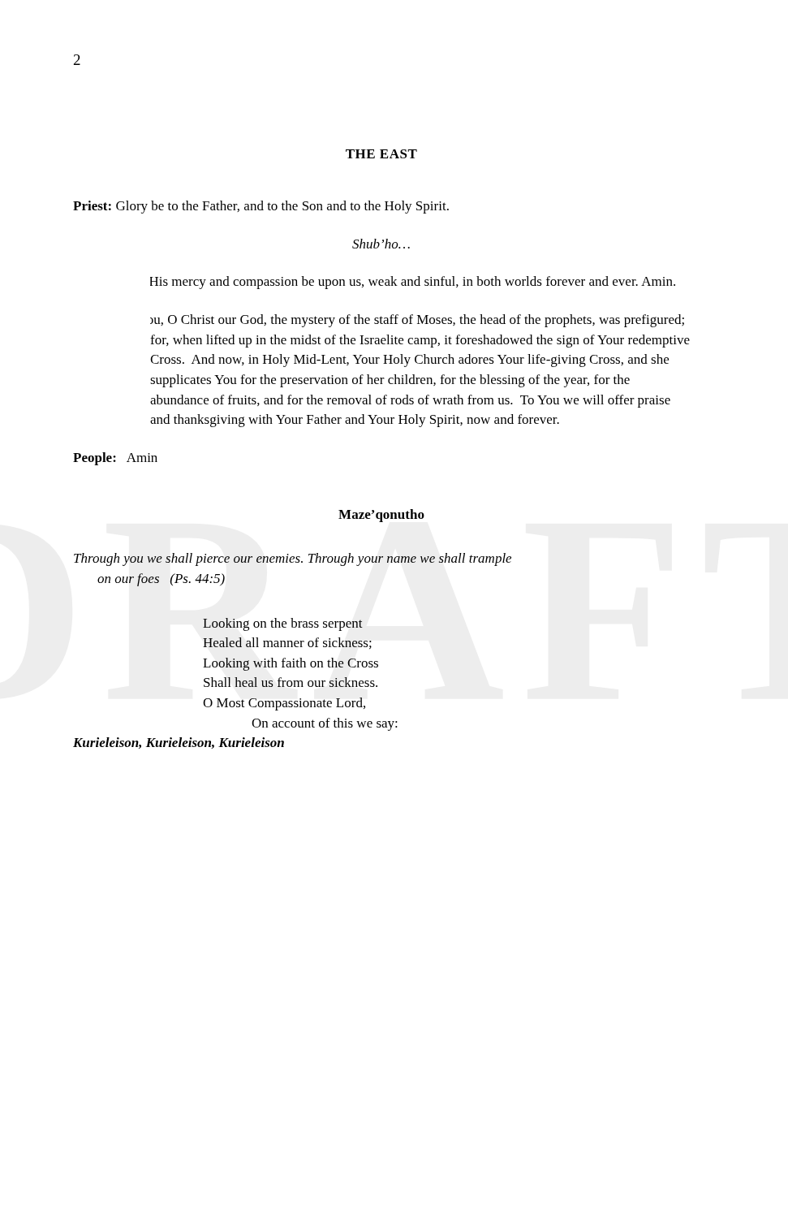DRAFT
2
THE EAST
Priest: Glory be to the Father, and to the Son and to the Holy Spirit.
Shub’ho…
People: May His mercy and compassion be upon us, weak and sinful, in both worlds forever and ever. Amin.
Priest: By You, O Christ our God, the mystery of the staff of Moses, the head of the prophets, was prefigured; for, when lifted up in the midst of the Israelite camp, it foreshadowed the sign of Your redemptive Cross. And now, in Holy Mid-Lent, Your Holy Church adores Your life-giving Cross, and she supplicates You for the preservation of her children, for the blessing of the year, for the abundance of fruits, and for the removal of rods of wrath from us. To You we will offer praise and thanksgiving with Your Father and Your Holy Spirit, now and forever.
People: Amin
Maze’qonutho
Through you we shall pierce our enemies. Through your name we shall trample on our foes (Ps. 44:5)
Looking on the brass serpent
Healed all manner of sickness;
Looking with faith on the Cross
Shall heal us from our sickness.
O Most Compassionate Lord,
On account of this we say:
Kurieleison, Kurieleison, Kurieleison